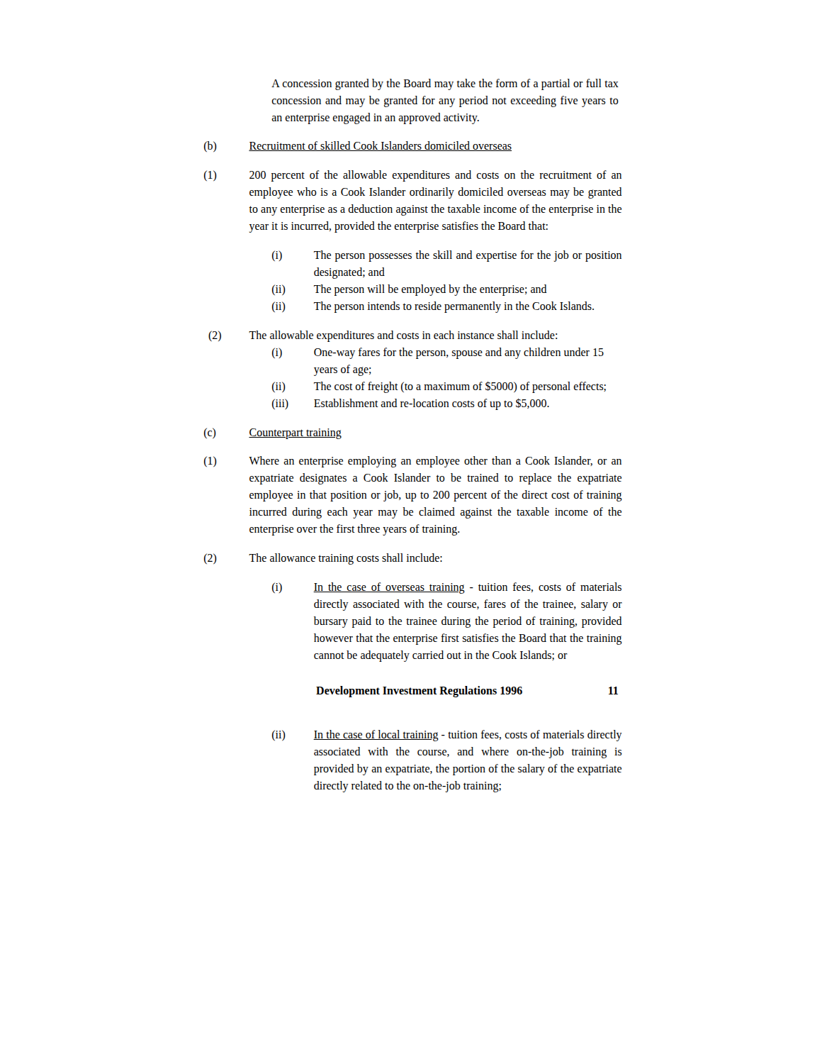A concession granted by the Board may take the form of a partial or full tax concession and may be granted for any period not exceeding five years to an enterprise engaged in an approved activity.
(b)
Recruitment of skilled Cook Islanders domiciled overseas
(1)
200 percent of the allowable expenditures and costs on the recruitment of an employee who is a Cook Islander ordinarily domiciled overseas may be granted to any enterprise as a deduction against the taxable income of the enterprise in the year it is incurred, provided the enterprise satisfies the Board that:
(i)
The person possesses the skill and expertise for the job or position designated; and
(ii)
The person will be employed by the enterprise; and
(ii)
The person intends to reside permanently in the Cook Islands.
(2)
The allowable expenditures and costs in each instance shall include:
(i)
One-way fares for the person, spouse and any children under 15 years of age;
(ii)
The cost of freight (to a maximum of $5000) of personal effects;
(iii)
Establishment and re-location costs of up to $5,000.
(c)
Counterpart training
(1)
Where an enterprise employing an employee other than a Cook Islander, or an expatriate designates a Cook Islander to be trained to replace the expatriate employee in that position or job, up to 200 percent of the direct cost of training incurred during each year may be claimed against the taxable income of the enterprise over the first three years of training.
(2)
The allowance training costs shall include:
(i)
In the case of overseas training - tuition fees, costs of materials directly associated with the course, fares of the trainee, salary or bursary paid to the trainee during the period of training, provided however that the enterprise first satisfies the Board that the training cannot be adequately carried out in the Cook Islands; or
Development Investment Regulations 1996
11
(ii)
In the case of local training - tuition fees, costs of materials directly associated with the course, and where on-the-job training is provided by an expatriate, the portion of the salary of the expatriate directly related to the on-the-job training;